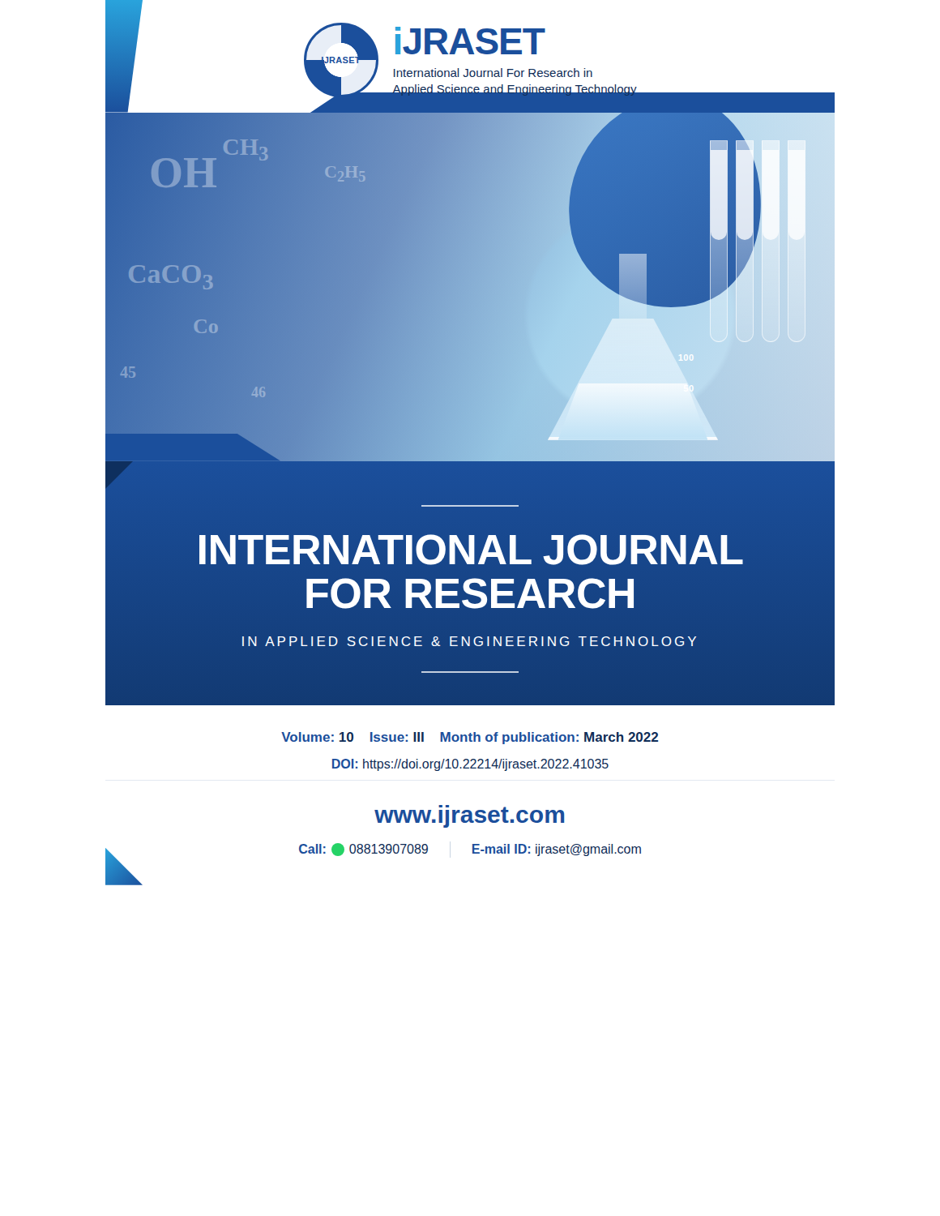IJRASET
i JRASET
International Journal For Research in
Applied Science and Engineering Technology
OH CH3 CaCO3 Co C2H5 45 46
100 50
INTERNATIONAL JOURNALFOR RESEARCH
in Applied Science & Engineering Technology
Volume: 10 Issue: III Month of publication: March 2022
DOI: https://doi.org/10.22214/ijraset.2022.41035
www.ijraset.com
Call: 08813907089 E-mail ID: ijraset@gmail.com